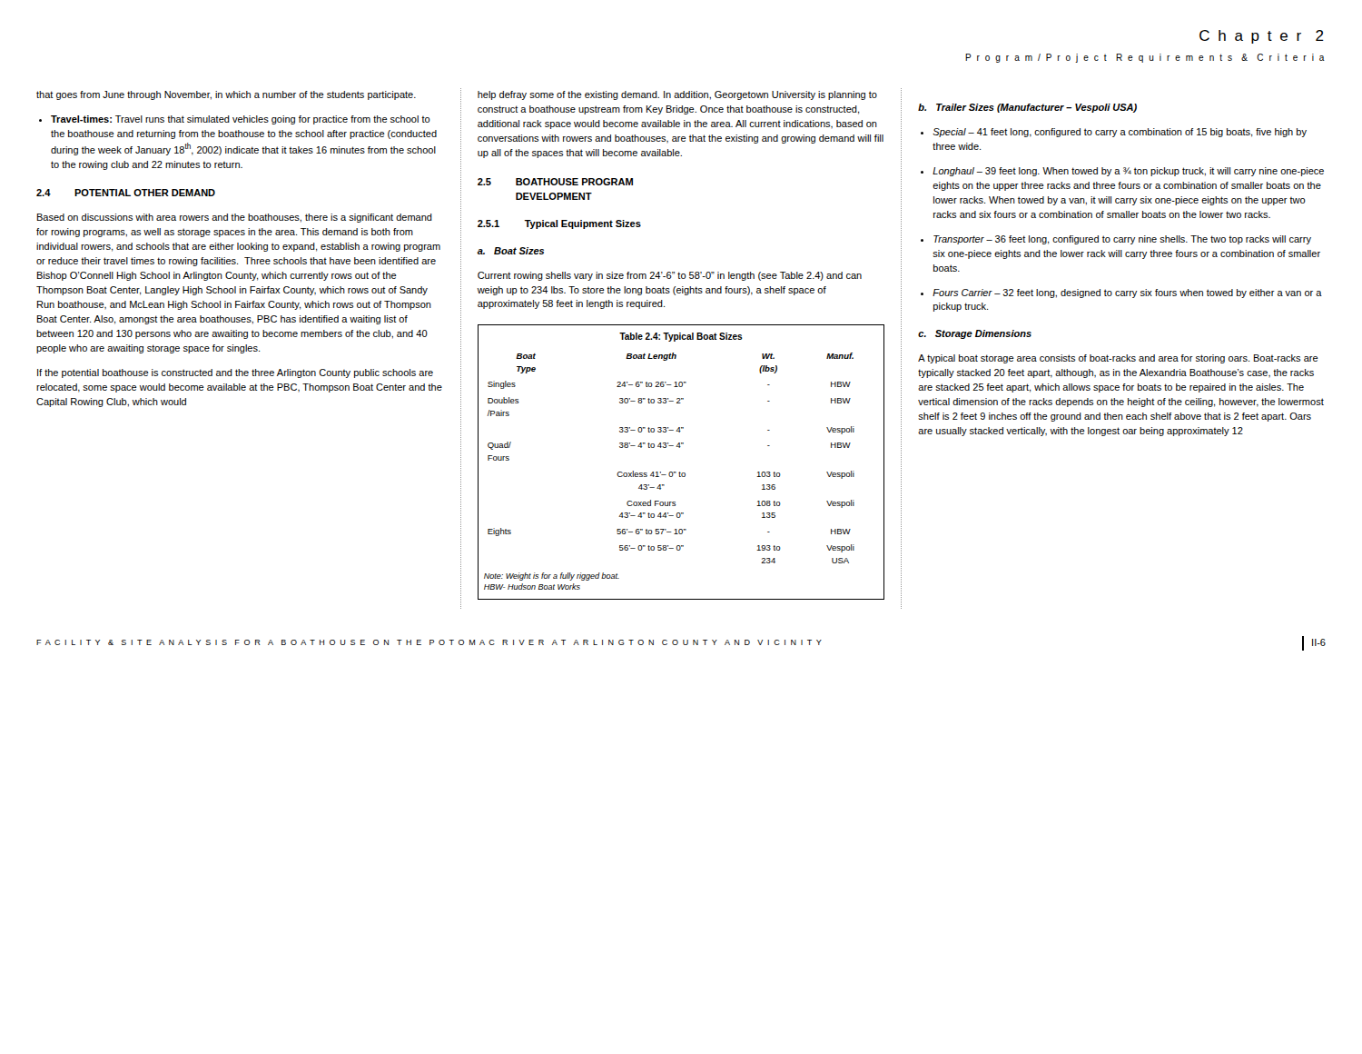C h a p t e r 2
P r o g r a m / P r o j e c t R e q u i r e m e n t s & C r i t e r i a
that goes from June through November, in which a number of the students participate.
Travel-times: Travel runs that simulated vehicles going for practice from the school to the boathouse and returning from the boathouse to the school after practice (conducted during the week of January 18th, 2002) indicate that it takes 16 minutes from the school to the rowing club and 22 minutes to return.
2.4 POTENTIAL OTHER DEMAND
Based on discussions with area rowers and the boathouses, there is a significant demand for rowing programs, as well as storage spaces in the area. This demand is both from individual rowers, and schools that are either looking to expand, establish a rowing program or reduce their travel times to rowing facilities. Three schools that have been identified are Bishop O’Connell High School in Arlington County, which currently rows out of the Thompson Boat Center, Langley High School in Fairfax County, which rows out of Sandy Run boathouse, and McLean High School in Fairfax County, which rows out of Thompson Boat Center. Also, amongst the area boathouses, PBC has identified a waiting list of between 120 and 130 persons who are awaiting to become members of the club, and 40 people who are awaiting storage space for singles.
If the potential boathouse is constructed and the three Arlington County public schools are relocated, some space would become available at the PBC, Thompson Boat Center and the Capital Rowing Club, which would
help defray some of the existing demand. In addition, Georgetown University is planning to construct a boathouse upstream from Key Bridge. Once that boathouse is constructed, additional rack space would become available in the area. All current indications, based on conversations with rowers and boathouses, are that the existing and growing demand will fill up all of the spaces that will become available.
2.5 BOATHOUSE PROGRAM
DEVELOPMENT
2.5.1 Typical Equipment Sizes
a. Boat Sizes
Current rowing shells vary in size from 24’-6” to 58’-0” in length (see Table 2.4) and can weigh up to 234 lbs. To store the long boats (eights and fours), a shelf space of approximately 58 feet in length is required.
Table 2.4: Typical Boat Sizes
| Boat Type | Boat Length | Wt. (lbs) | Manuf. |
| --- | --- | --- | --- |
| Singles | 24’– 6” to 26’– 10” | - | HBW |
| Doubles /Pairs | 30’– 8” to 33’– 2” | - | HBW |
| | 33’– 0” to 33’– 4” | - | Vespoli |
| Quad/ Fours | 38’– 4” to 43’– 4” | - | HBW |
| | Coxless 41’– 0” to 43’– 4” | 103 to 136 | Vespoli |
| | Coxed Fours 43’– 4” to 44’– 0” | 108 to 135 | Vespoli |
| Eights | 56’– 6” to 57’– 10” | - | HBW |
| | 56’– 0” to 58’– 0” | 193 to 234 | Vespoli USA |
Note: Weight is for a fully rigged boat.
HBW- Hudson Boat Works
b. Trailer Sizes (Manufacturer – Vespoli USA)
Special – 41 feet long, configured to carry a combination of 15 big boats, five high by three wide.
Longhaul – 39 feet long. When towed by a ¾ ton pickup truck, it will carry nine one-piece eights on the upper three racks and three fours or a combination of smaller boats on the lower racks. When towed by a van, it will carry six one-piece eights on the upper two racks and six fours or a combination of smaller boats on the lower two racks.
Transporter – 36 feet long, configured to carry nine shells. The two top racks will carry six one-piece eights and the lower rack will carry three fours or a combination of smaller boats.
Fours Carrier – 32 feet long, designed to carry six fours when towed by either a van or a pickup truck.
c. Storage Dimensions
A typical boat storage area consists of boat-racks and area for storing oars. Boat-racks are typically stacked 20 feet apart, although, as in the Alexandria Boathouse’s case, the racks are stacked 25 feet apart, which allows space for boats to be repaired in the aisles. The vertical dimension of the racks depends on the height of the ceiling, however, the lowermost shelf is 2 feet 9 inches off the ground and then each shelf above that is 2 feet apart. Oars are usually stacked vertically, with the longest oar being approximately 12
F A C I L I T Y & S I T E A N A L Y S I S F O R A B O A T H O U S E O N T H E P O T O M A C R I V E R A T A R L I N G T O N C O U N T Y A N D V I C I N I T Y
II-6